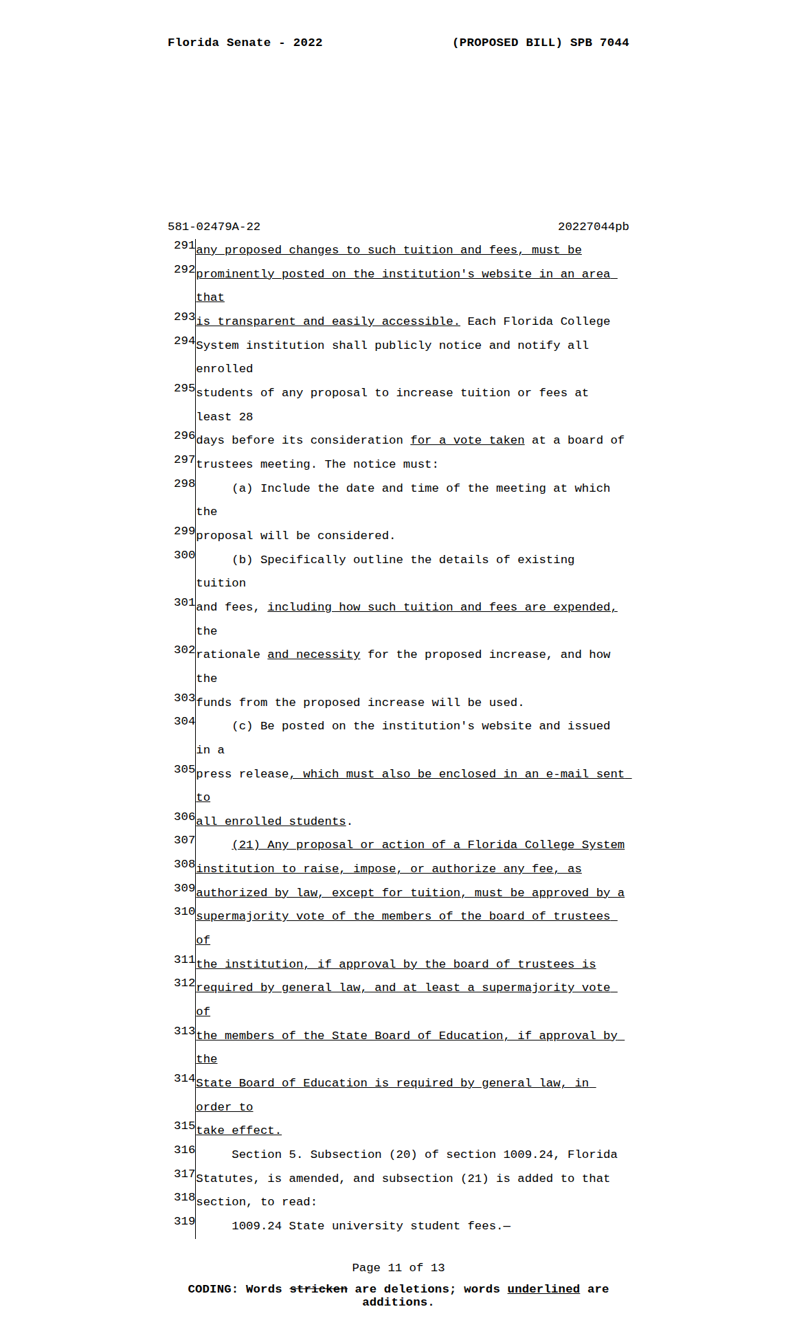Florida Senate - 2022
(PROPOSED BILL) SPB 7044
581-02479A-22
20227044pb
| 291 | any proposed changes to such tuition and fees, must be |
| 292 | prominently posted on the institution's website in an area that |
| 293 | is transparent and easily accessible. Each Florida College |
| 294 | System institution shall publicly notice and notify all enrolled |
| 295 | students of any proposal to increase tuition or fees at least 28 |
| 296 | days before its consideration for a vote taken at a board of |
| 297 | trustees meeting. The notice must: |
| 298 | (a) Include the date and time of the meeting at which the |
| 299 | proposal will be considered. |
| 300 | (b) Specifically outline the details of existing tuition |
| 301 | and fees, including how such tuition and fees are expended, the |
| 302 | rationale and necessity for the proposed increase, and how the |
| 303 | funds from the proposed increase will be used. |
| 304 | (c) Be posted on the institution's website and issued in a |
| 305 | press release , which must also be enclosed in an e-mail sent to |
| 306 | all enrolled students . |
| 307 | (21) Any proposal or action of a Florida College System |
| 308 | institution to raise, impose, or authorize any fee, as |
| 309 | authorized by law, except for tuition, must be approved by a |
| 310 | supermajority vote of the members of the board of trustees of |
| 311 | the institution, if approval by the board of trustees is |
| 312 | required by general law, and at least a supermajority vote of |
| 313 | the members of the State Board of Education, if approval by the |
| 314 | State Board of Education is required by general law, in order to |
| 315 | take effect. |
| 316 | Section 5. Subsection (20) of section 1009.24, Florida |
| 317 | Statutes, is amended, and subsection (21) is added to that |
| 318 | section, to read: |
| 319 | 1009.24 State university student fees.— |
Page 11 of 13
CODING: Words stricken are deletions; words underlined are additions.